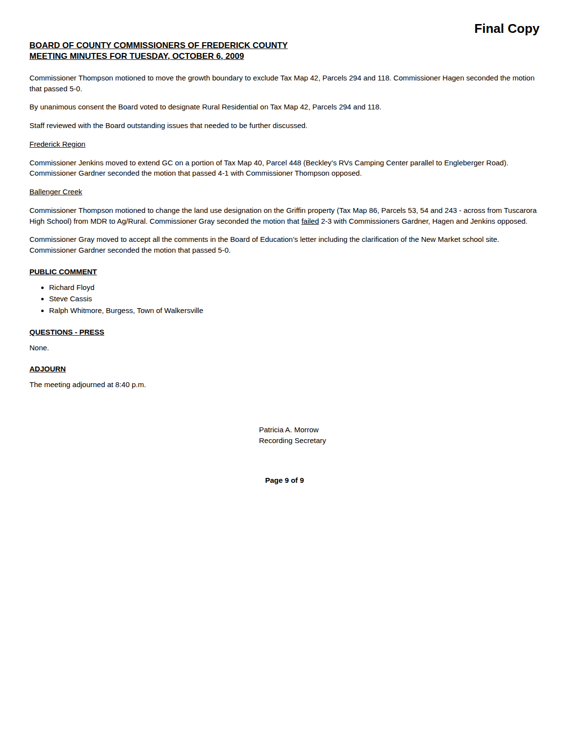Final Copy
BOARD OF COUNTY COMMISSIONERS OF FREDERICK COUNTY
MEETING MINUTES FOR TUESDAY, OCTOBER 6, 2009
Commissioner Thompson motioned to move the growth boundary to exclude Tax Map 42, Parcels 294 and 118. Commissioner Hagen seconded the motion that passed 5-0.
By unanimous consent the Board voted to designate Rural Residential on Tax Map 42, Parcels 294 and 118.
Staff reviewed with the Board outstanding issues that needed to be further discussed.
Frederick Region
Commissioner Jenkins moved to extend GC on a portion of Tax Map 40, Parcel 448 (Beckley’s RVs Camping Center parallel to Engleberger Road). Commissioner Gardner seconded the motion that passed 4-1 with Commissioner Thompson opposed.
Ballenger Creek
Commissioner Thompson motioned to change the land use designation on the Griffin property (Tax Map 86, Parcels 53, 54 and 243 - across from Tuscarora High School) from MDR to Ag/Rural. Commissioner Gray seconded the motion that failed 2-3 with Commissioners Gardner, Hagen and Jenkins opposed.
Commissioner Gray moved to accept all the comments in the Board of Education’s letter including the clarification of the New Market school site. Commissioner Gardner seconded the motion that passed 5-0.
PUBLIC COMMENT
Richard Floyd
Steve Cassis
Ralph Whitmore, Burgess, Town of Walkersville
QUESTIONS - PRESS
None.
ADJOURN
The meeting adjourned at 8:40 p.m.
Patricia A. Morrow
Recording Secretary
Page 9 of 9